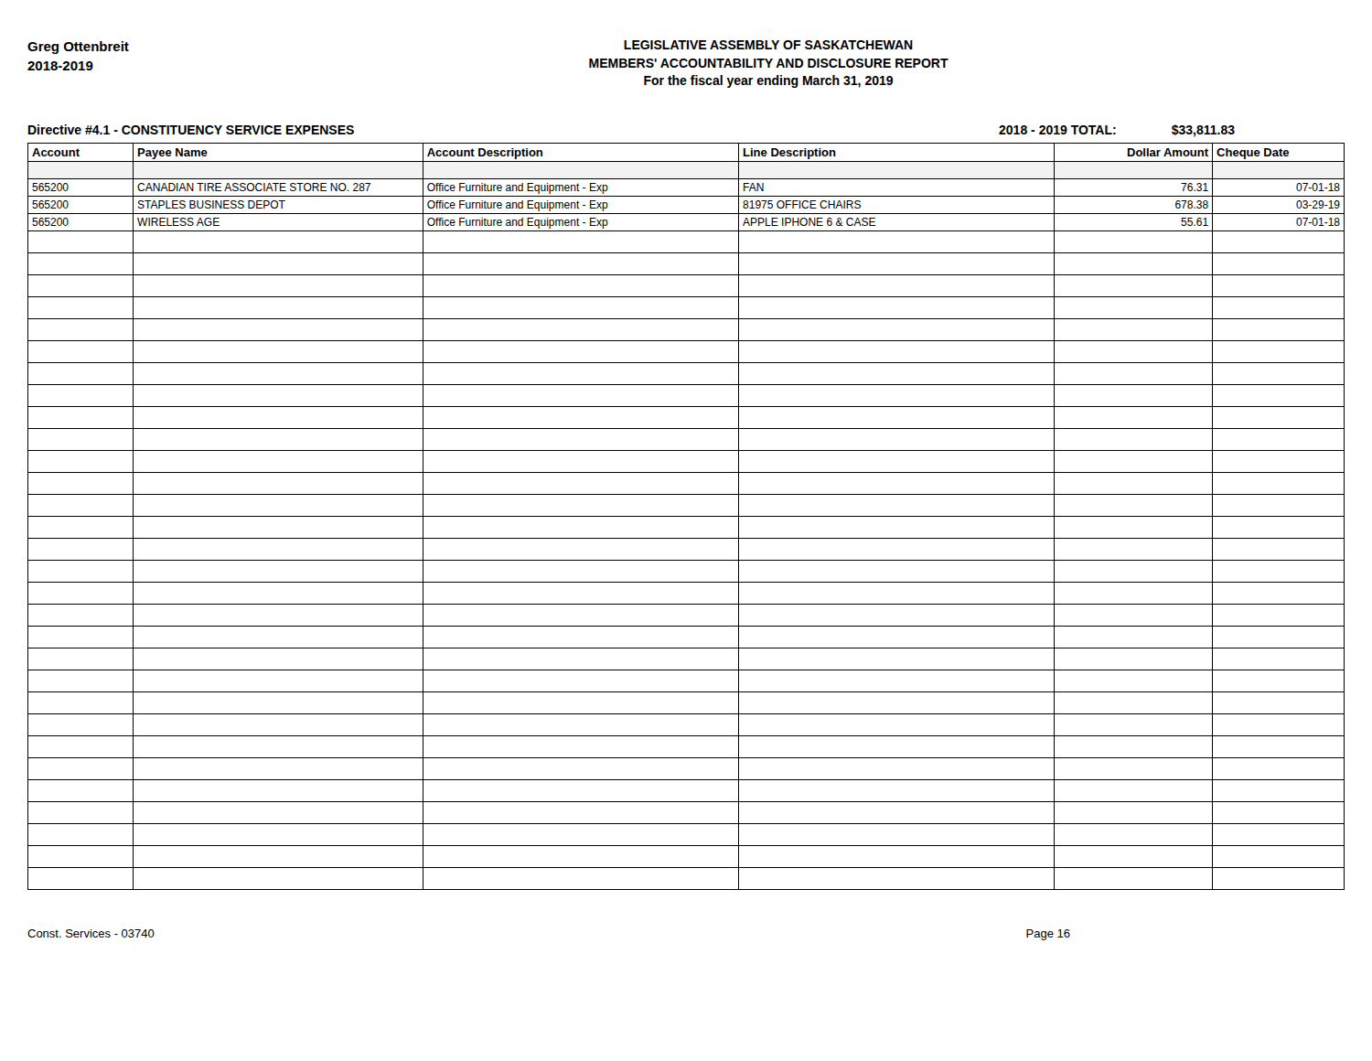Greg Ottenbreit
2018-2019
LEGISLATIVE ASSEMBLY OF SASKATCHEWAN
MEMBERS' ACCOUNTABILITY AND DISCLOSURE REPORT
For the fiscal year ending March 31, 2019
Directive #4.1 - CONSTITUENCY SERVICE EXPENSES
2018 - 2019 TOTAL: $33,811.83
| Account | Payee Name | Account Description | Line Description | Dollar Amount | Cheque Date |
| --- | --- | --- | --- | --- | --- |
| 565200 | CANADIAN TIRE ASSOCIATE STORE NO. 287 | Office Furniture and Equipment - Exp | FAN | 76.31 | 07-01-18 |
| 565200 | STAPLES BUSINESS DEPOT | Office Furniture and Equipment - Exp | 81975 OFFICE CHAIRS | 678.38 | 03-29-19 |
| 565200 | WIRELESS AGE | Office Furniture and Equipment - Exp | APPLE IPHONE 6 & CASE | 55.61 | 07-01-18 |
Const. Services - 03740
Page 16